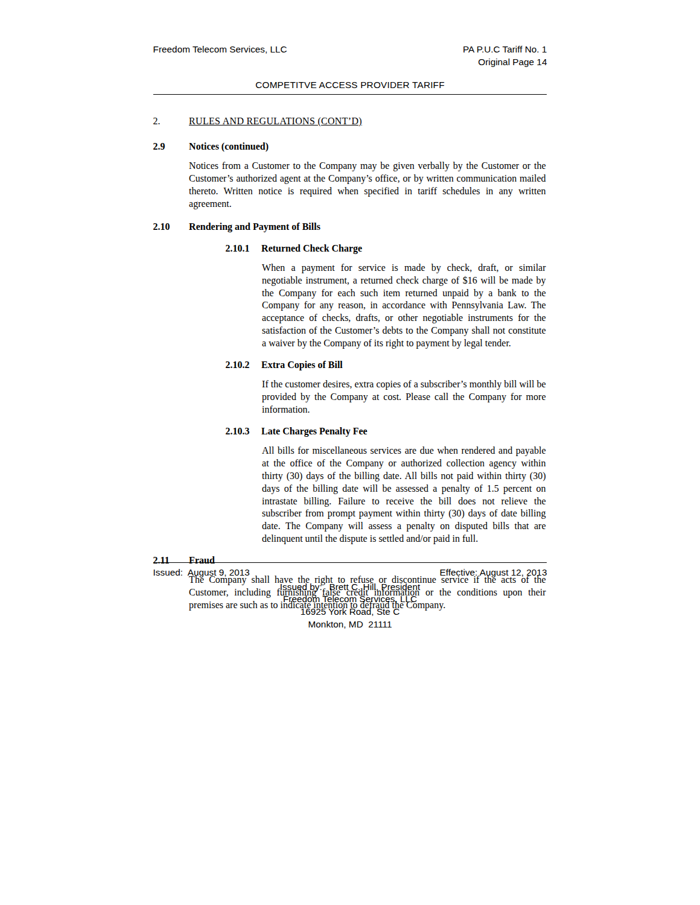Freedom Telecom Services, LLC
PA P.U.C Tariff No. 1
Original Page 14
COMPETITVE ACCESS PROVIDER TARIFF
2. RULES AND REGULATIONS (CONT’D)
2.9 Notices (continued)
Notices from a Customer to the Company may be given verbally by the Customer or the Customer’s authorized agent at the Company’s office, or by written communication mailed thereto. Written notice is required when specified in tariff schedules in any written agreement.
2.10 Rendering and Payment of Bills
2.10.1 Returned Check Charge
When a payment for service is made by check, draft, or similar negotiable instrument, a returned check charge of $16 will be made by the Company for each such item returned unpaid by a bank to the Company for any reason, in accordance with Pennsylvania Law. The acceptance of checks, drafts, or other negotiable instruments for the satisfaction of the Customer’s debts to the Company shall not constitute a waiver by the Company of its right to payment by legal tender.
2.10.2 Extra Copies of Bill
If the customer desires, extra copies of a subscriber’s monthly bill will be provided by the Company at cost. Please call the Company for more information.
2.10.3 Late Charges Penalty Fee
All bills for miscellaneous services are due when rendered and payable at the office of the Company or authorized collection agency within thirty (30) days of the billing date. All bills not paid within thirty (30) days of the billing date will be assessed a penalty of 1.5 percent on intrastate billing. Failure to receive the bill does not relieve the subscriber from prompt payment within thirty (30) days of date billing date. The Company will assess a penalty on disputed bills that are delinquent until the dispute is settled and/or paid in full.
2.11 Fraud
The Company shall have the right to refuse or discontinue service if the acts of the Customer, including furnishing false credit information or the conditions upon their premises are such as to indicate intention to defraud the Company.
Issued: August 9, 2013
Effective: August 12, 2013
Issued by: Brett C. Hill, President
Freedom Telecom Services, LLC
16925 York Road, Ste C
Monkton, MD 21111